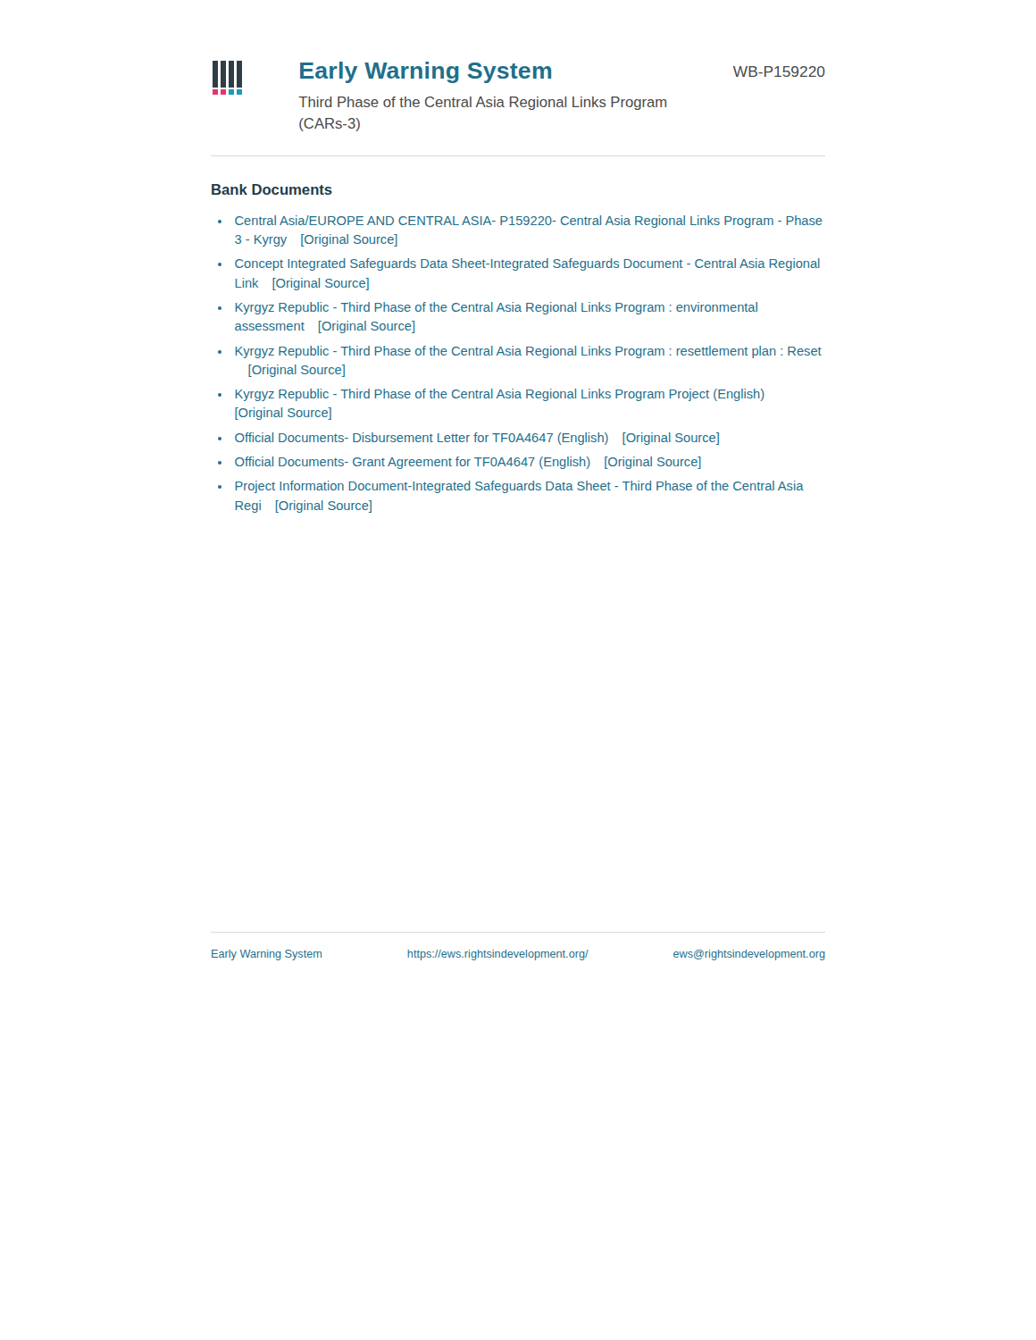Early Warning System
Third Phase of the Central Asia Regional Links Program (CARs-3)
WB-P159220
Bank Documents
Central Asia/EUROPE AND CENTRAL ASIA- P159220- Central Asia Regional Links Program - Phase 3 - Kyrgy [Original Source]
Concept Integrated Safeguards Data Sheet-Integrated Safeguards Document - Central Asia Regional Link [Original Source]
Kyrgyz Republic - Third Phase of the Central Asia Regional Links Program : environmental assessment [Original Source]
Kyrgyz Republic - Third Phase of the Central Asia Regional Links Program : resettlement plan : Reset [Original Source]
Kyrgyz Republic - Third Phase of the Central Asia Regional Links Program Project (English) [Original Source]
Official Documents- Disbursement Letter for TF0A4647 (English) [Original Source]
Official Documents- Grant Agreement for TF0A4647 (English) [Original Source]
Project Information Document-Integrated Safeguards Data Sheet - Third Phase of the Central Asia Regi [Original Source]
Early Warning System
https://ews.rightsindevelopment.org/
ews@rightsindevelopment.org